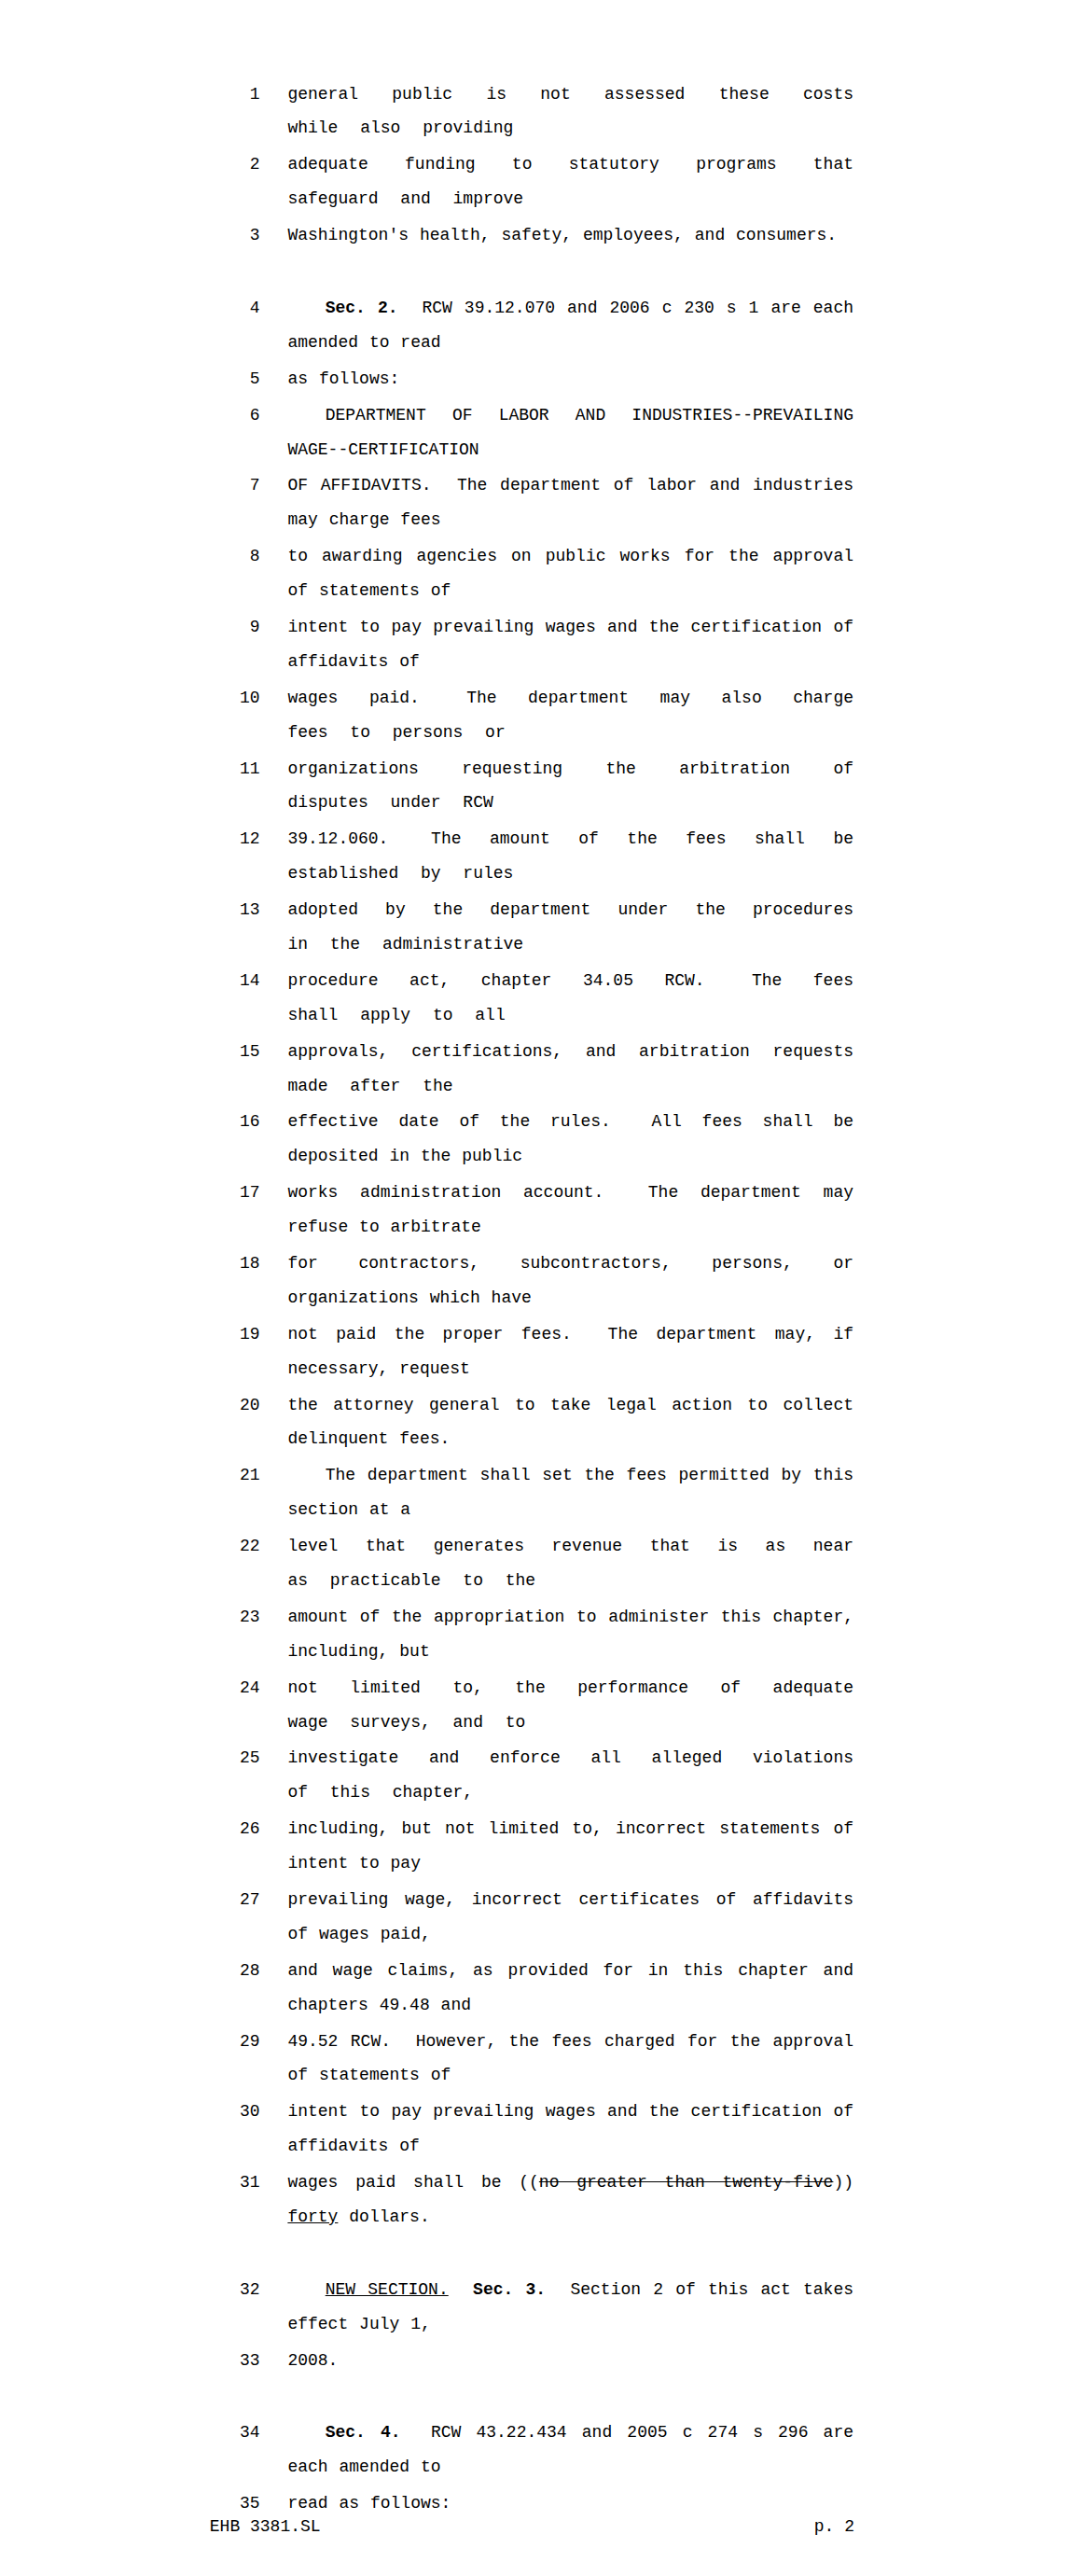| 1 | general public is not assessed these costs while also providing |
| 2 | adequate funding to statutory programs that safeguard and improve |
| 3 | Washington's health, safety, employees, and consumers. |
| 4 | Sec. 2. RCW 39.12.070 and 2006 c 230 s 1 are each amended to read |
| 5 | as follows: |
| 6 | DEPARTMENT OF LABOR AND INDUSTRIES--PREVAILING WAGE--CERTIFICATION |
| 7 | OF AFFIDAVITS. The department of labor and industries may charge fees |
| 8 | to awarding agencies on public works for the approval of statements of |
| 9 | intent to pay prevailing wages and the certification of affidavits of |
| 10 | wages paid. The department may also charge fees to persons or |
| 11 | organizations requesting the arbitration of disputes under RCW |
| 12 | 39.12.060. The amount of the fees shall be established by rules |
| 13 | adopted by the department under the procedures in the administrative |
| 14 | procedure act, chapter 34.05 RCW. The fees shall apply to all |
| 15 | approvals, certifications, and arbitration requests made after the |
| 16 | effective date of the rules. All fees shall be deposited in the public |
| 17 | works administration account. The department may refuse to arbitrate |
| 18 | for contractors, subcontractors, persons, or organizations which have |
| 19 | not paid the proper fees. The department may, if necessary, request |
| 20 | the attorney general to take legal action to collect delinquent fees. |
| 21 | The department shall set the fees permitted by this section at a |
| 22 | level that generates revenue that is as near as practicable to the |
| 23 | amount of the appropriation to administer this chapter, including, but |
| 24 | not limited to, the performance of adequate wage surveys, and to |
| 25 | investigate and enforce all alleged violations of this chapter, |
| 26 | including, but not limited to, incorrect statements of intent to pay |
| 27 | prevailing wage, incorrect certificates of affidavits of wages paid, |
| 28 | and wage claims, as provided for in this chapter and chapters 49.48 and |
| 29 | 49.52 RCW. However, the fees charged for the approval of statements of |
| 30 | intent to pay prevailing wages and the certification of affidavits of |
| 31 | wages paid shall be (( no greater than twenty-five )) forty dollars. |
| 32 | NEW SECTION. Sec. 3. Section 2 of this act takes effect July 1, |
| 33 | 2008. |
| 34 | Sec. 4. RCW 43.22.434 and 2005 c 274 s 296 are each amended to |
| 35 | read as follows: |
EHB 3381.SL p. 2